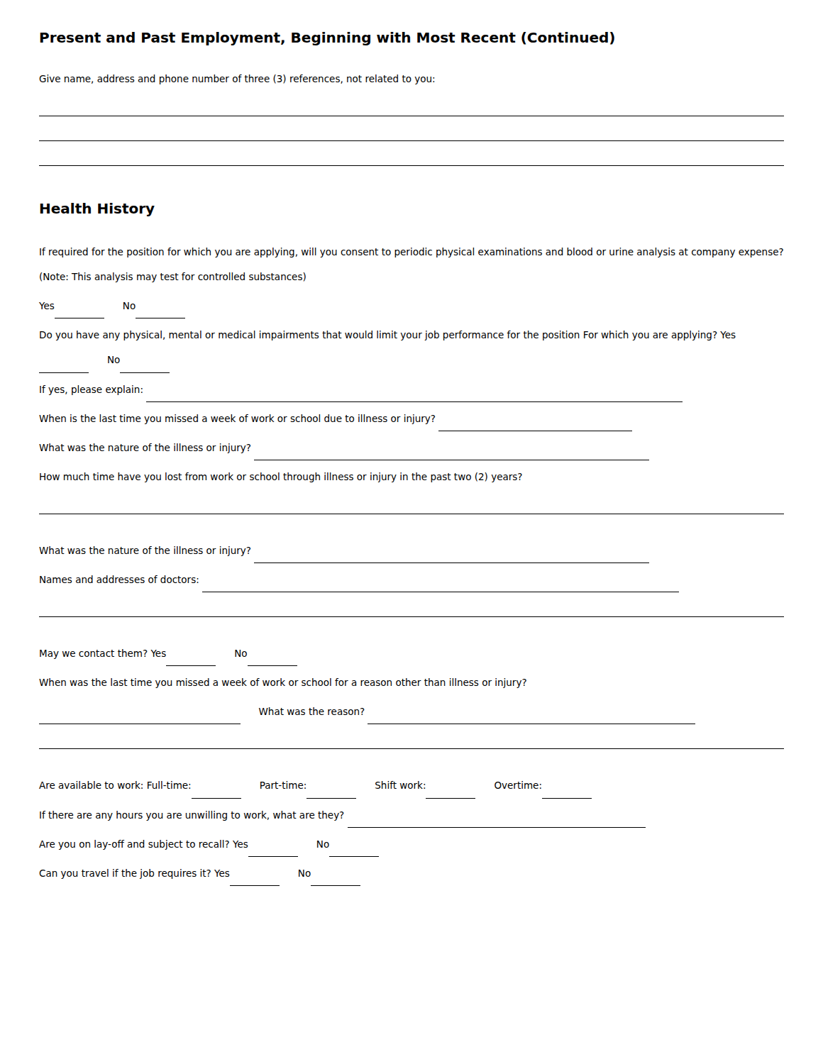Present and Past Employment, Beginning with Most Recent (Continued)
Give name, address and phone number of three (3) references, not related to you:
Health History
If required for the position for which you are applying, will you consent to periodic physical examinations and blood or urine analysis at company expense? (Note: This analysis may test for controlled substances)
Yes No
Do you have any physical, mental or medical impairments that would limit your job performance for the position For which you are applying? Yes No
If yes, please explain:
When is the last time you missed a week of work or school due to illness or injury?
What was the nature of the illness or injury?
How much time have you lost from work or school through illness or injury in the past two (2) years?
What was the nature of the illness or injury?
Names and addresses of doctors:
May we contact them? Yes No
When was the last time you missed a week of work or school for a reason other than illness or injury?
What was the reason?
Are available to work: Full-time: Part-time: Shift work: Overtime:
If there are any hours you are unwilling to work, what are they?
Are you on lay-off and subject to recall? Yes No
Can you travel if the job requires it? Yes No